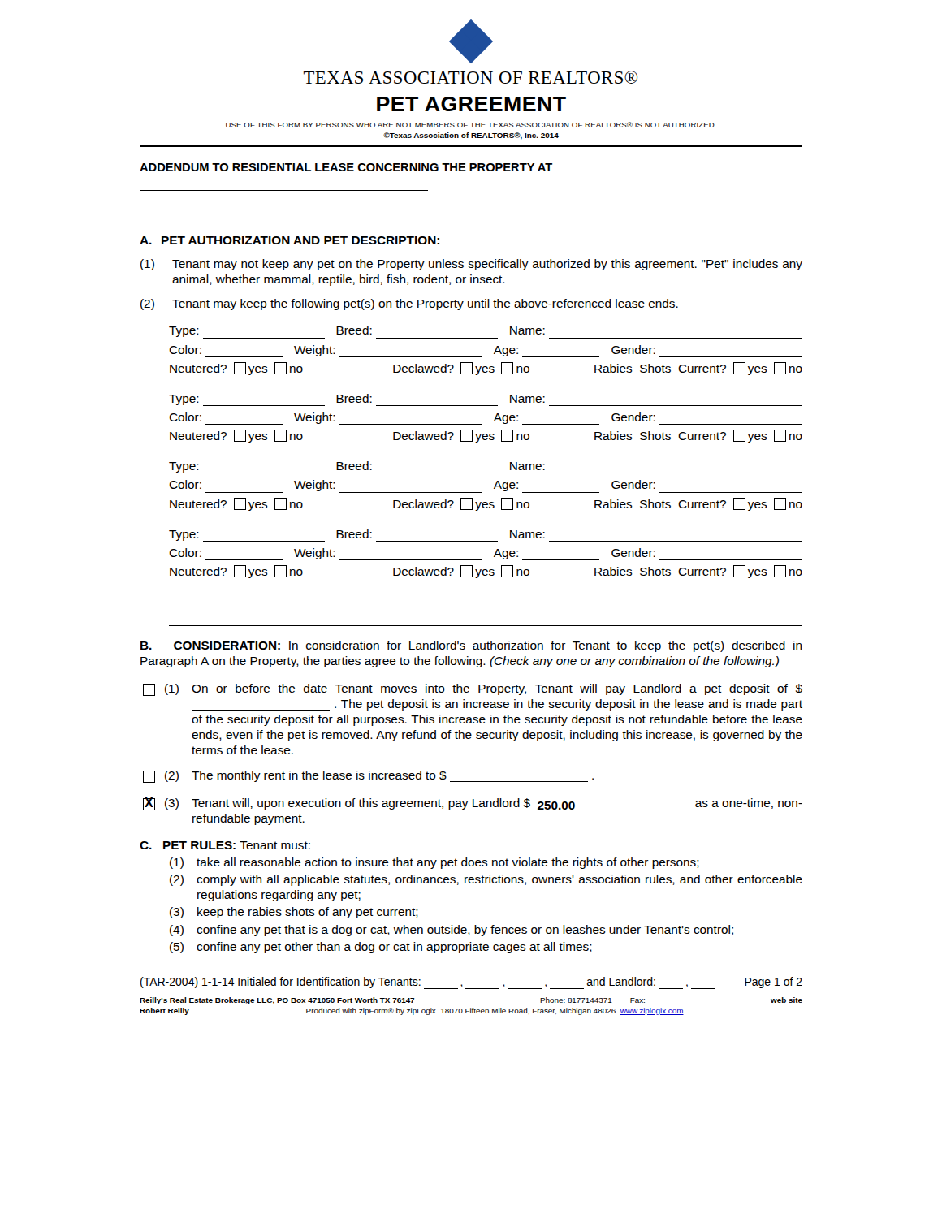TEXAS ASSOCIATION OF REALTORS®
PET AGREEMENT
USE OF THIS FORM BY PERSONS WHO ARE NOT MEMBERS OF THE TEXAS ASSOCIATION OF REALTORS® IS NOT AUTHORIZED.
©Texas Association of REALTORS®, Inc. 2014
ADDENDUM TO RESIDENTIAL LEASE CONCERNING THE PROPERTY AT
A. PET AUTHORIZATION AND PET DESCRIPTION:
(1) Tenant may not keep any pet on the Property unless specifically authorized by this agreement. "Pet" includes any animal, whether mammal, reptile, bird, fish, rodent, or insect.
(2) Tenant may keep the following pet(s) on the Property until the above-referenced lease ends.
Type: Breed: Name:
Color: Weight: Age: Gender:
Neutered? yes no Declawed? yes no Rabies Shots Current? yes no
Type: Breed: Name:
Color: Weight: Age: Gender:
Neutered? yes no Declawed? yes no Rabies Shots Current? yes no
Type: Breed: Name:
Color: Weight: Age: Gender:
Neutered? yes no Declawed? yes no Rabies Shots Current? yes no
Type: Breed: Name:
Color: Weight: Age: Gender:
Neutered? yes no Declawed? yes no Rabies Shots Current? yes no
B. CONSIDERATION: In consideration for Landlord's authorization for Tenant to keep the pet(s) described in Paragraph A on the Property, the parties agree to the following. (Check any one or any combination of the following.)
(1)
On or before the date Tenant moves into the Property, Tenant will pay Landlord a pet deposit of $ . The pet deposit is an increase in the security deposit in the lease and is made part of the security deposit for all purposes. This increase in the security deposit is not refundable before the lease ends, even if the pet is removed. Any refund of the security deposit, including this increase, is governed by the terms of the lease.
(2)
The monthly rent in the lease is increased to $ .
(3)
Tenant will, upon execution of this agreement, pay Landlord $ 250.00 as a one-time, non-refundable payment.
C. PET RULES: Tenant must:
(1) take all reasonable action to insure that any pet does not violate the rights of other persons;
(2) comply with all applicable statutes, ordinances, restrictions, owners' association rules, and other enforceable regulations regarding any pet;
(3) keep the rabies shots of any pet current;
(4) confine any pet that is a dog or cat, when outside, by fences or on leashes under Tenant's control;
(5) confine any pet other than a dog or cat in appropriate cages at all times;
(TAR-2004) 1-1-14 Initialed for Identification by Tenants: , , , and Landlord: , Page 1 of 2
Reilly's Real Estate Brokerage LLC, PO Box 471050 Fort Worth TX 76147 Phone: 8177144371 Fax: web site
Robert Reilly Produced with zipForm® by zipLogix 18070 Fifteen Mile Road, Fraser, Michigan 48026 www.ziplogix.com